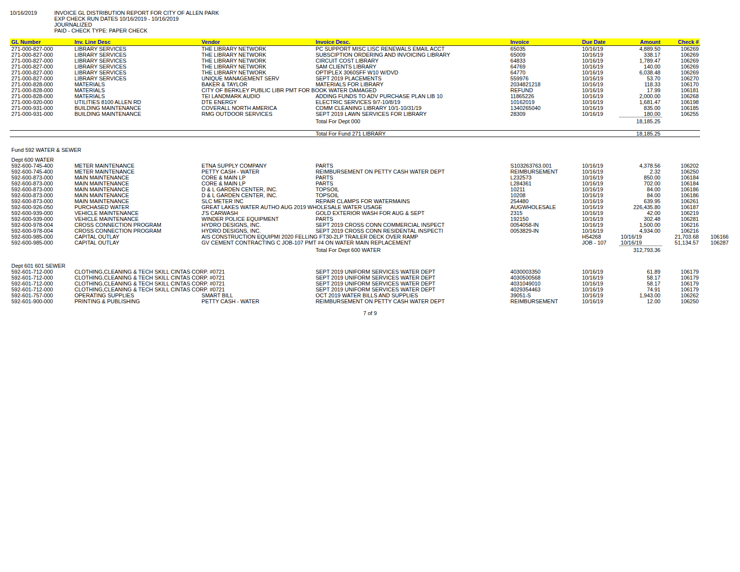10/16/2019 INVOICE GL DISTRIBUTION REPORT FOR CITY OF ALLEN PARK EXP CHECK RUN DATES 10/16/2019 - 10/16/2019 JOURNALIZED PAID - CHECK TYPE: PAPER CHECK
| GL Number | Inv. Line Desc | Vendor | Invoice Desc. | Invoice | Due Date | Amount | Check # |
| --- | --- | --- | --- | --- | --- | --- | --- |
| 271-000-827-000 | LIBRARY SERVICES | THE LIBRARY NETWORK | PC SUPPORT MISC LISC RENEWALS EMAIL ACCT | 65035 | 10/16/19 | 4,889.50 | 106269 |
| 271-000-827-000 | LIBRARY SERVICES | THE LIBRARY NETWORK | SUBSCIPTION ORDERING AND INVOICING LIBRARY | 65009 | 10/16/19 | 338.17 | 106269 |
| 271-000-827-000 | LIBRARY SERVICES | THE LIBRARY NETWORK | CIRCUIT COST LIBRARY | 64833 | 10/16/19 | 1,789.47 | 106269 |
| 271-000-827-000 | LIBRARY SERVICES | THE LIBRARY NETWORK | SAM CLIENTS LIBRARY | 64769 | 10/16/19 | 140.00 | 106269 |
| 271-000-827-000 | LIBRARY SERVICES | THE LIBRARY NETWORK | OPTIPLEX 3060SFF W10 W/DVD | 64770 | 10/16/19 | 6,038.48 | 106269 |
| 271-000-827-000 | LIBRARY SERVICES | UNIQUE MANAGEMENT SERV | SEPT 2019 PLACEMENTS | 559976 | 10/16/19 | 53.70 | 106270 |
| 271-000-828-000 | MATERIALS | BAKER & TAYLOR | MATERIALS FOR LIBRARY | 2034821218 | 10/16/19 | 118.33 | 106170 |
| 271-000-828-000 | MATERIALS | CITY OF BERKLEY PUBLIC LIBR PMT FOR BOOK WATER DAMAGED | REFUND | 10/16/19 | 17.99 | 106181 |
| 271-000-828-000 | MATERIALS | TEI LANDMARK AUDIO | ADDING FUNDS TO ADV PURCHASE PLAN LIB 10 | 11865226 | 10/16/19 | 2,000.00 | 106268 |
| 271-000-920-000 | UTILITIES 8100 ALLEN RD | DTE ENERGY | ELECTRIC SERVICES 9/7-10/8/19 | 10162019 | 10/16/19 | 1,681.47 | 106198 |
| 271-000-931-000 | BUILDING MAINTENANCE | COVERALL NORTH AMERICA | COMM CLEANING LIBRARY 10/1-10/31/19 | 1340265040 | 10/16/19 | 835.00 | 106185 |
| 271-000-931-000 | BUILDING MAINTENANCE | RMG OUTDOOR SERVICES | SEPT 2019 LAWN SERVICES FOR LIBRARY | 28309 | 10/16/19 | 180.00 | 106255 |
| | | | Total For Dept 000 | | | 18,185.25 | |
| | | | Total For Fund 271 LIBRARY | | | 18,185.25 | |
| Fund 592 WATER & SEWER |
| Dept 600 WATER |
| 592-600-745-400 | METER MAINTENANCE | ETNA SUPPLY COMPANY | PARTS | S103263763.001 | 10/16/19 | 4,378.56 | 106202 |
| 592-600-745-400 | METER MAINTENANCE | PETTY CASH - WATER | REIMBURSEMENT ON PETTY CASH WATER DEPT | REIMBURSEMENT | 10/16/19 | 2.32 | 106250 |
| 592-600-873-000 | MAIN MAINTENANCE | CORE & MAIN LP | PARTS | L232573 | 10/16/19 | 850.00 | 106184 |
| 592-600-873-000 | MAIN MAINTENANCE | CORE & MAIN LP | PARTS | L284361 | 10/16/19 | 702.00 | 106184 |
| 592-600-873-000 | MAIN MAINTENANCE | D & L GARDEN CENTER, INC. | TOPSOIL | 10211 | 10/16/19 | 84.00 | 106186 |
| 592-600-873-000 | MAIN MAINTENANCE | D & L GARDEN CENTER, INC. | TOPSOIL | 10208 | 10/16/19 | 84.00 | 106186 |
| 592-600-873-000 | MAIN MAINTENANCE | SLC METER INC | REPAIR CLAMPS FOR WATERMAINS | 254480 | 10/16/19 | 639.95 | 106261 |
| 592-600-926-050 | PURCHASED WATER | GREAT LAKES WATER AUTHO AUG 2019 WHOLESALE WATER USAGE | AUGWHOLESALE | 10/16/19 | 226,435.80 | 106187 |
| 592-600-939-000 | VEHICLE MAINTENANCE | J'S CARWASH | GOLD EXTERIOR WASH FOR AUG & SEPT | 2315 | 10/16/19 | 42.00 | 106219 |
| 592-600-939-000 | VEHICLE MAINTENANCE | WINDER POLICE EQUIPMENT | PARTS | 192150 | 10/16/19 | 302.48 | 106281 |
| 592-600-978-004 | CROSS CONNECTION PROGRAM | HYDRO DESIGNS, INC. | SEPT 2019 CROSS CONN COMMERCIAL INSPECT | 0054058-IN | 10/16/19 | 1,500.00 | 106216 |
| 592-600-978-004 | CROSS CONNECTION PROGRAM | HYDRO DESIGNS, INC. | SEPT 2019 CROSS CONN RESIDENTAL INSPECTI | 0053829-IN | 10/16/19 | 4,934.00 | 106216 |
| 592-600-985-000 | CAPITAL OUTLAY | AIS CONSTRUCTION EQUIPMI 2020 FELLING FT30-2LP TRAILER DECK OVER RAMP | H54268 | 10/16/19 | 21,703.68 | 106166 |
| 592-600-985-000 | CAPITAL OUTLAY | GV CEMENT CONTRACTING C JOB-107 PMT #4 ON WATER MAIN REPLACEMENT | JOB - 107 | 10/16/19 | 51,134.57 | 106287 |
| | | | Total For Dept 600 WATER | | | 312,793.36 | |
| Dept 601 601 SEWER |
| 592-601-712-000 | CLOTHING,CLEANING & TECH SKILL CINTAS CORP. #0721 | SEPT 2019 UNIFORM SERVICES WATER DEPT | 4030003350 | 10/16/19 | 61.89 | 106179 |
| 592-601-712-000 | CLOTHING,CLEANING & TECH SKILL CINTAS CORP. #0721 | SEPT 2019 UNIFORM SERVICES WATER DEPT | 4030500568 | 10/16/19 | 58.17 | 106179 |
| 592-601-712-000 | CLOTHING,CLEANING & TECH SKILL CINTAS CORP. #0721 | SEPT 2019 UNIFORM SERVICES WATER DEPT | 4031049010 | 10/16/19 | 58.17 | 106179 |
| 592-601-712-000 | CLOTHING,CLEANING & TECH SKILL CINTAS CORP. #0721 | SEPT 2019 UNIFORM SERVICES WATER DEPT | 4029354463 | 10/16/19 | 74.91 | 106179 |
| 592-601-757-000 | OPERATING SUPPLIES | SMART BILL | OCT 2019 WATER BILLS AND SUPPLIES | 39051-S | 10/16/19 | 1,943.00 | 106262 |
| 592-601-900-000 | PRINTING & PUBLISHING | PETTY CASH - WATER | REIMBURSEMENT ON PETTY CASH WATER DEPT | REIMBURSEMENT | 10/16/19 | 12.00 | 106250 |
7 of 9